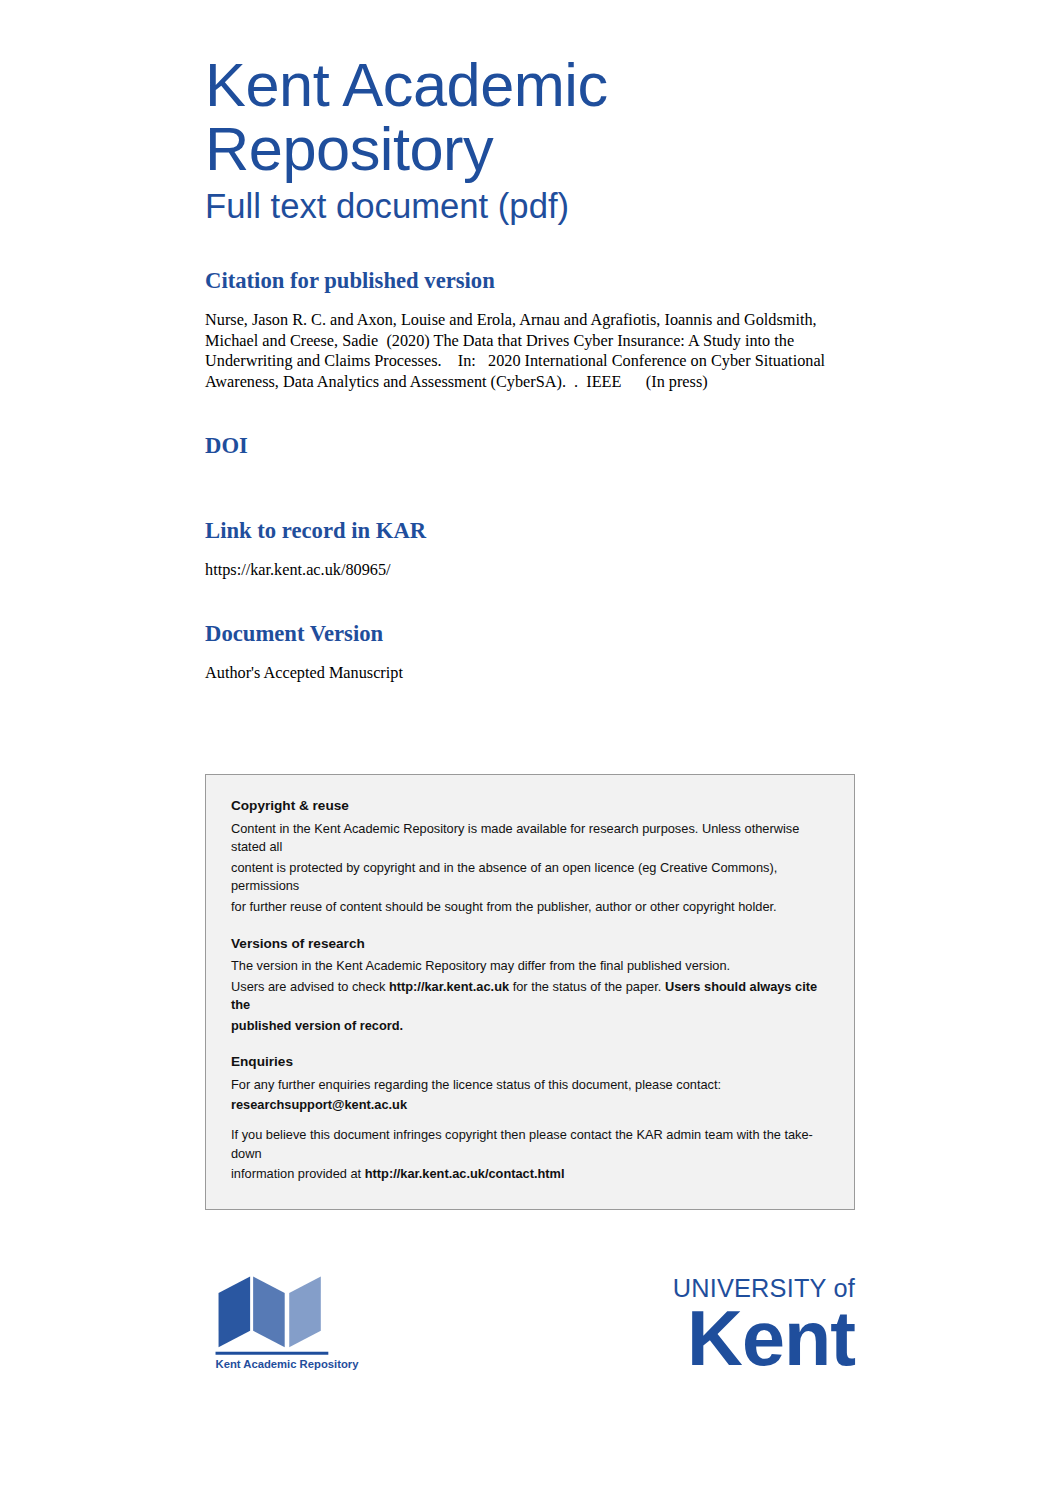Kent Academic Repository
Full text document (pdf)
Citation for published version
Nurse, Jason R. C. and Axon, Louise and Erola, Arnau and Agrafiotis, Ioannis and Goldsmith, Michael and Creese, Sadie (2020) The Data that Drives Cyber Insurance: A Study into the Underwriting and Claims Processes. In: 2020 International Conference on Cyber Situational Awareness, Data Analytics and Assessment (CyberSA). . IEEE (In press)
DOI
Link to record in KAR
https://kar.kent.ac.uk/80965/
Document Version
Author's Accepted Manuscript
Copyright & reuse
Content in the Kent Academic Repository is made available for research purposes. Unless otherwise stated all
content is protected by copyright and in the absence of an open licence (eg Creative Commons), permissions
for further reuse of content should be sought from the publisher, author or other copyright holder.
Versions of research
The version in the Kent Academic Repository may differ from the final published version.
Users are advised to check http://kar.kent.ac.uk for the status of the paper. Users should always cite the
published version of record.
Enquiries
For any further enquiries regarding the licence status of this document, please contact:
researchsupport@kent.ac.uk
If you believe this document infringes copyright then please contact the KAR admin team with the take-down
information provided at http://kar.kent.ac.uk/contact.html
Kent Academic Repository Kent Academic Repository
UNIVERSITY of Kent